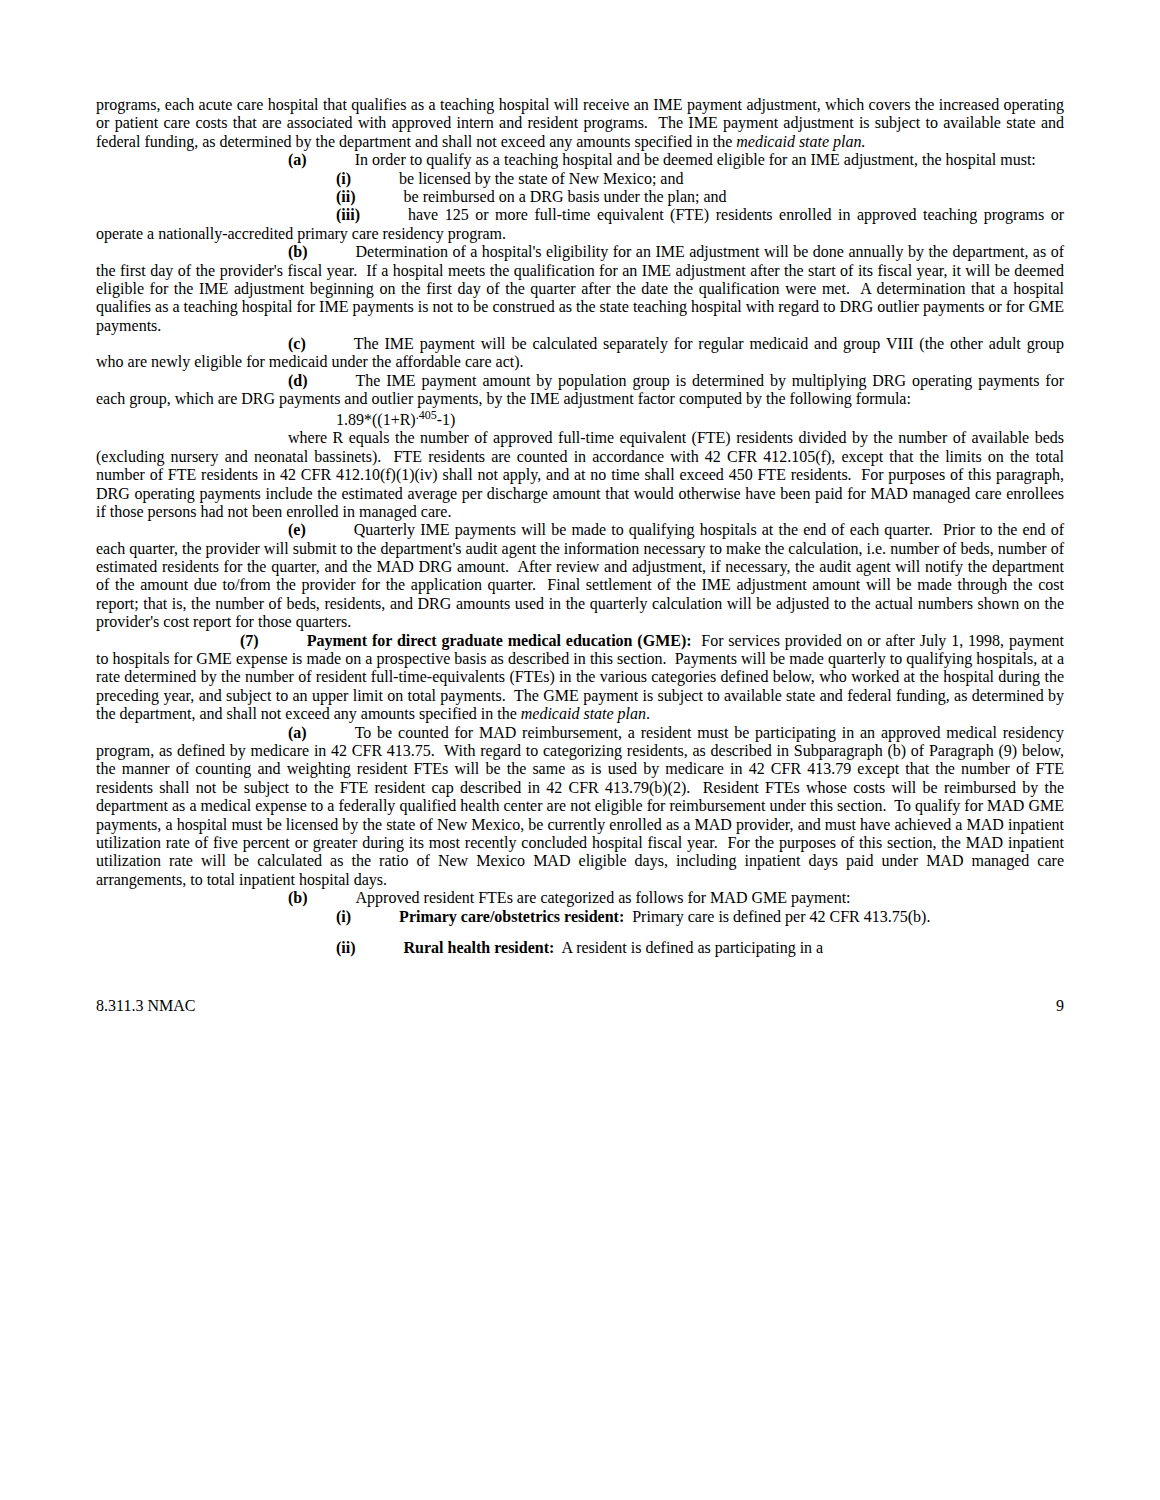programs, each acute care hospital that qualifies as a teaching hospital will receive an IME payment adjustment, which covers the increased operating or patient care costs that are associated with approved intern and resident programs. The IME payment adjustment is subject to available state and federal funding, as determined by the department and shall not exceed any amounts specified in the medicaid state plan.
(a) In order to qualify as a teaching hospital and be deemed eligible for an IME adjustment, the hospital must:
(i) be licensed by the state of New Mexico; and
(ii) be reimbursed on a DRG basis under the plan; and
(iii) have 125 or more full-time equivalent (FTE) residents enrolled in approved teaching programs or operate a nationally-accredited primary care residency program.
(b) Determination of a hospital's eligibility for an IME adjustment will be done annually by the department, as of the first day of the provider's fiscal year. If a hospital meets the qualification for an IME adjustment after the start of its fiscal year, it will be deemed eligible for the IME adjustment beginning on the first day of the quarter after the date the qualification were met. A determination that a hospital qualifies as a teaching hospital for IME payments is not to be construed as the state teaching hospital with regard to DRG outlier payments or for GME payments.
(c) The IME payment will be calculated separately for regular medicaid and group VIII (the other adult group who are newly eligible for medicaid under the affordable care act).
(d) The IME payment amount by population group is determined by multiplying DRG operating payments for each group, which are DRG payments and outlier payments, by the IME adjustment factor computed by the following formula:
1.89*((1+R).405-1)
where R equals the number of approved full-time equivalent (FTE) residents divided by the number of available beds (excluding nursery and neonatal bassinets). FTE residents are counted in accordance with 42 CFR 412.105(f), except that the limits on the total number of FTE residents in 42 CFR 412.10(f)(1)(iv) shall not apply, and at no time shall exceed 450 FTE residents. For purposes of this paragraph, DRG operating payments include the estimated average per discharge amount that would otherwise have been paid for MAD managed care enrollees if those persons had not been enrolled in managed care.
(e) Quarterly IME payments will be made to qualifying hospitals at the end of each quarter. Prior to the end of each quarter, the provider will submit to the department's audit agent the information necessary to make the calculation, i.e. number of beds, number of estimated residents for the quarter, and the MAD DRG amount. After review and adjustment, if necessary, the audit agent will notify the department of the amount due to/from the provider for the application quarter. Final settlement of the IME adjustment amount will be made through the cost report; that is, the number of beds, residents, and DRG amounts used in the quarterly calculation will be adjusted to the actual numbers shown on the provider's cost report for those quarters.
(7) Payment for direct graduate medical education (GME): For services provided on or after July 1, 1998, payment to hospitals for GME expense is made on a prospective basis as described in this section. Payments will be made quarterly to qualifying hospitals, at a rate determined by the number of resident full-time-equivalents (FTEs) in the various categories defined below, who worked at the hospital during the preceding year, and subject to an upper limit on total payments. The GME payment is subject to available state and federal funding, as determined by the department, and shall not exceed any amounts specified in the medicaid state plan.
(a) To be counted for MAD reimbursement, a resident must be participating in an approved medical residency program, as defined by medicare in 42 CFR 413.75. With regard to categorizing residents, as described in Subparagraph (b) of Paragraph (9) below, the manner of counting and weighting resident FTEs will be the same as is used by medicare in 42 CFR 413.79 except that the number of FTE residents shall not be subject to the FTE resident cap described in 42 CFR 413.79(b)(2). Resident FTEs whose costs will be reimbursed by the department as a medical expense to a federally qualified health center are not eligible for reimbursement under this section. To qualify for MAD GME payments, a hospital must be licensed by the state of New Mexico, be currently enrolled as a MAD provider, and must have achieved a MAD inpatient utilization rate of five percent or greater during its most recently concluded hospital fiscal year. For the purposes of this section, the MAD inpatient utilization rate will be calculated as the ratio of New Mexico MAD eligible days, including inpatient days paid under MAD managed care arrangements, to total inpatient hospital days.
(b) Approved resident FTEs are categorized as follows for MAD GME payment:
(i) Primary care/obstetrics resident: Primary care is defined per 42 CFR 413.75(b).
(ii) Rural health resident: A resident is defined as participating in a
8.311.3 NMAC 9